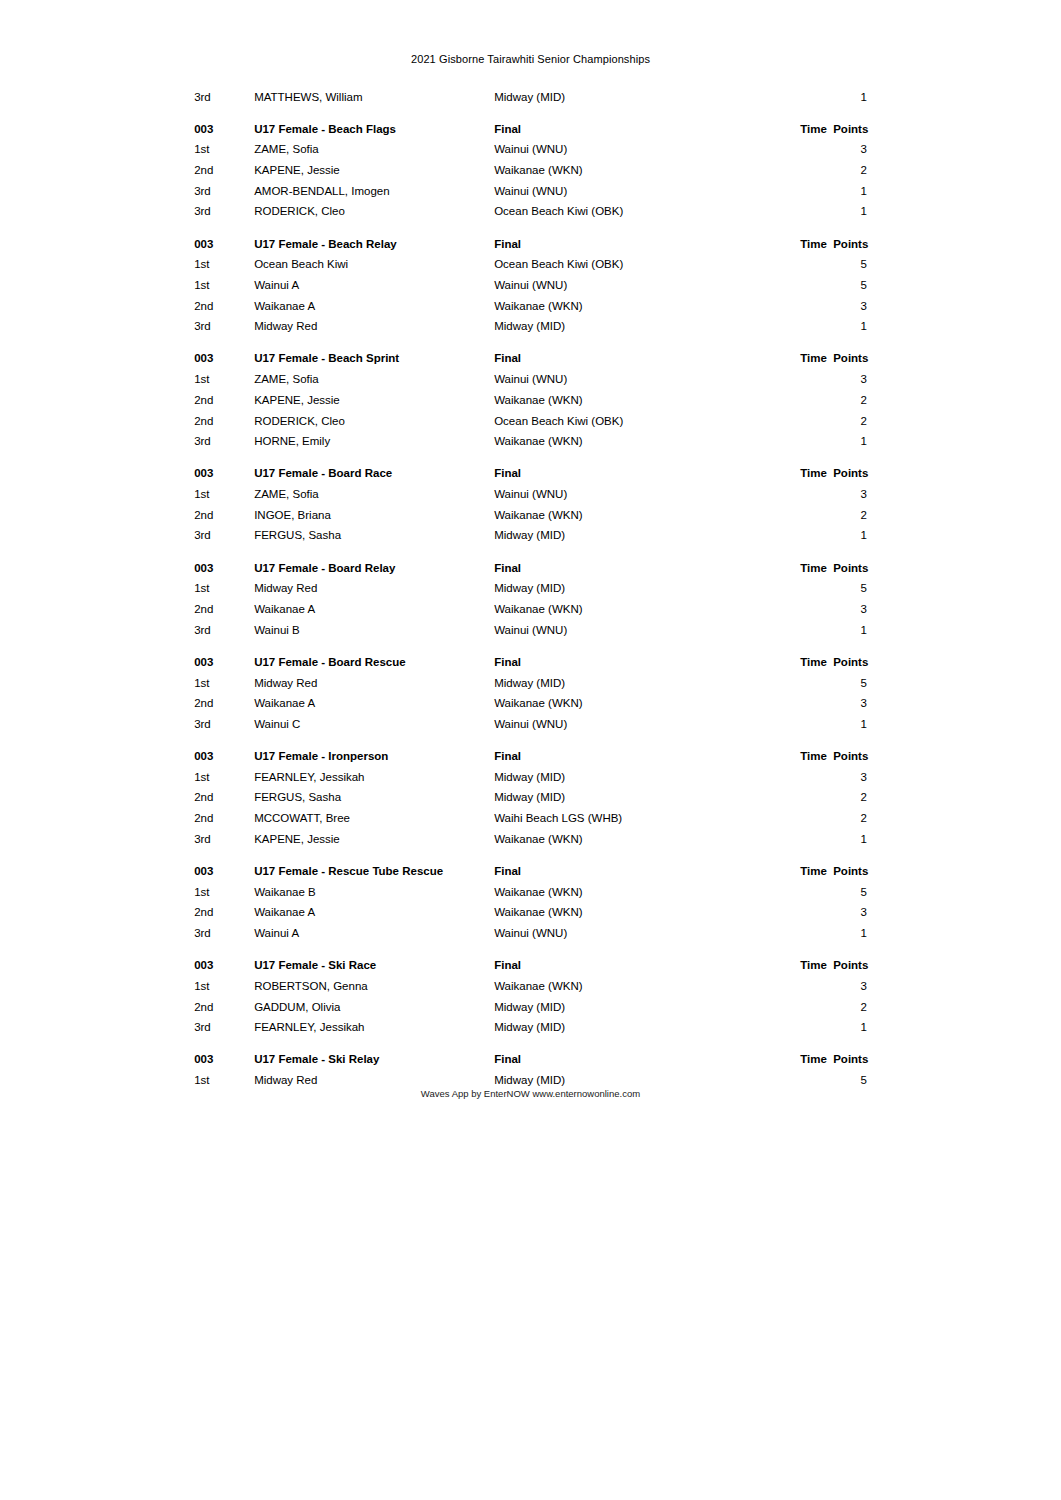2021 Gisborne Tairawhiti Senior Championships
| 3rd | MATTHEWS, William | Midway (MID) | | 1 |
| 003 | U17 Female - Beach Flags | Final | | Time Points |
| 1st | ZAME, Sofia | Wainui (WNU) | | 3 |
| 2nd | KAPENE, Jessie | Waikanae (WKN) | | 2 |
| 3rd | AMOR-BENDALL, Imogen | Wainui (WNU) | | 1 |
| 3rd | RODERICK, Cleo | Ocean Beach Kiwi (OBK) | | 1 |
| 003 | U17 Female - Beach Relay | Final | | Time Points |
| 1st | Ocean Beach Kiwi | Ocean Beach Kiwi (OBK) | | 5 |
| 1st | Wainui A | Wainui (WNU) | | 5 |
| 2nd | Waikanae A | Waikanae (WKN) | | 3 |
| 3rd | Midway Red | Midway (MID) | | 1 |
| 003 | U17 Female - Beach Sprint | Final | | Time Points |
| 1st | ZAME, Sofia | Wainui (WNU) | | 3 |
| 2nd | KAPENE, Jessie | Waikanae (WKN) | | 2 |
| 2nd | RODERICK, Cleo | Ocean Beach Kiwi (OBK) | | 2 |
| 3rd | HORNE, Emily | Waikanae (WKN) | | 1 |
| 003 | U17 Female - Board Race | Final | | Time Points |
| 1st | ZAME, Sofia | Wainui (WNU) | | 3 |
| 2nd | INGOE, Briana | Waikanae (WKN) | | 2 |
| 3rd | FERGUS, Sasha | Midway (MID) | | 1 |
| 003 | U17 Female - Board Relay | Final | | Time Points |
| 1st | Midway Red | Midway (MID) | | 5 |
| 2nd | Waikanae A | Waikanae (WKN) | | 3 |
| 3rd | Wainui B | Wainui (WNU) | | 1 |
| 003 | U17 Female - Board Rescue | Final | | Time Points |
| 1st | Midway Red | Midway (MID) | | 5 |
| 2nd | Waikanae A | Waikanae (WKN) | | 3 |
| 3rd | Wainui C | Wainui (WNU) | | 1 |
| 003 | U17 Female - Ironperson | Final | | Time Points |
| 1st | FEARNLEY, Jessikah | Midway (MID) | | 3 |
| 2nd | FERGUS, Sasha | Midway (MID) | | 2 |
| 2nd | MCCOWATT, Bree | Waihi Beach LGS (WHB) | | 2 |
| 3rd | KAPENE, Jessie | Waikanae (WKN) | | 1 |
| 003 | U17 Female - Rescue Tube Rescue | Final | | Time Points |
| 1st | Waikanae B | Waikanae (WKN) | | 5 |
| 2nd | Waikanae A | Waikanae (WKN) | | 3 |
| 3rd | Wainui A | Wainui (WNU) | | 1 |
| 003 | U17 Female - Ski Race | Final | | Time Points |
| 1st | ROBERTSON, Genna | Waikanae (WKN) | | 3 |
| 2nd | GADDUM, Olivia | Midway (MID) | | 2 |
| 3rd | FEARNLEY, Jessikah | Midway (MID) | | 1 |
| 003 | U17 Female - Ski Relay | Final | | Time Points |
| 1st | Midway Red | Midway (MID) | | 5 |
Waves App by EnterNOW www.enternowonline.com